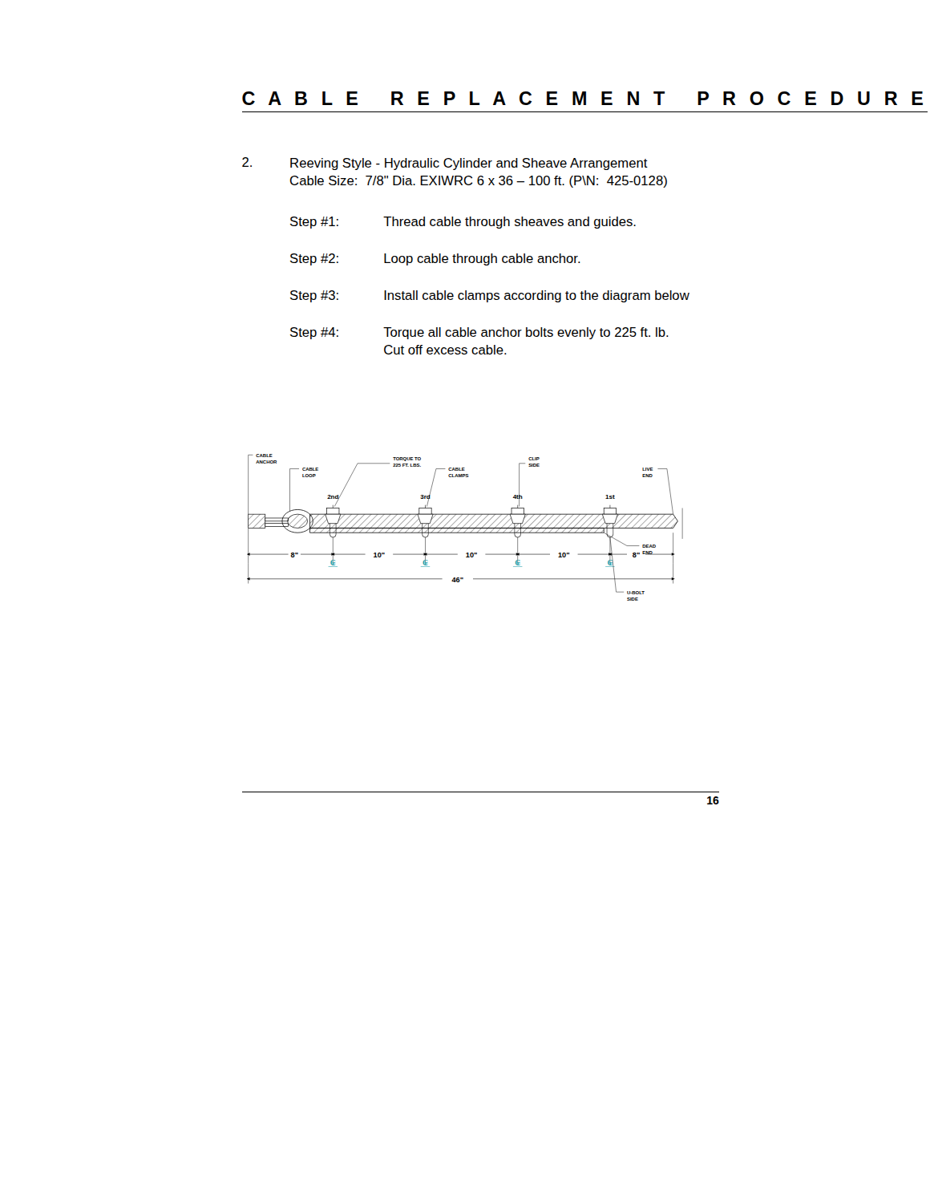C A B L E R E P L A C E M E N T P R O C E D U R E
2.
Reeving Style - Hydraulic Cylinder and Sheave Arrangement
Cable Size: 7/8" Dia. EXIWRC 6 x 36 – 100 ft. (P\N: 425-0128)
Step #1:
Thread cable through sheaves and guides.
Step #2:
Loop cable through cable anchor.
Step #3:
Install cable clamps according to the diagram below
Step #4:
Torque all cable anchor bolts evenly to 225 ft. lb.
Cut off excess cable.
clamp 1 : 2nd (x=118) clamp 2 : 3rd (x=238) clamp 3 : 4th (x=358) clamp 4 : 1st (x=478) 2nd 3rd 4th 1st CABLE ANCHOR CABLE LOOP TORQUE TO 225 FT. LBS. CABLE CLAMPS CLIP SIDE LIVE END 8" 10" 10" 10" 8" ₢ ₢ ₢ ₢ 46" DEAD END U-BOLT SIDE
16